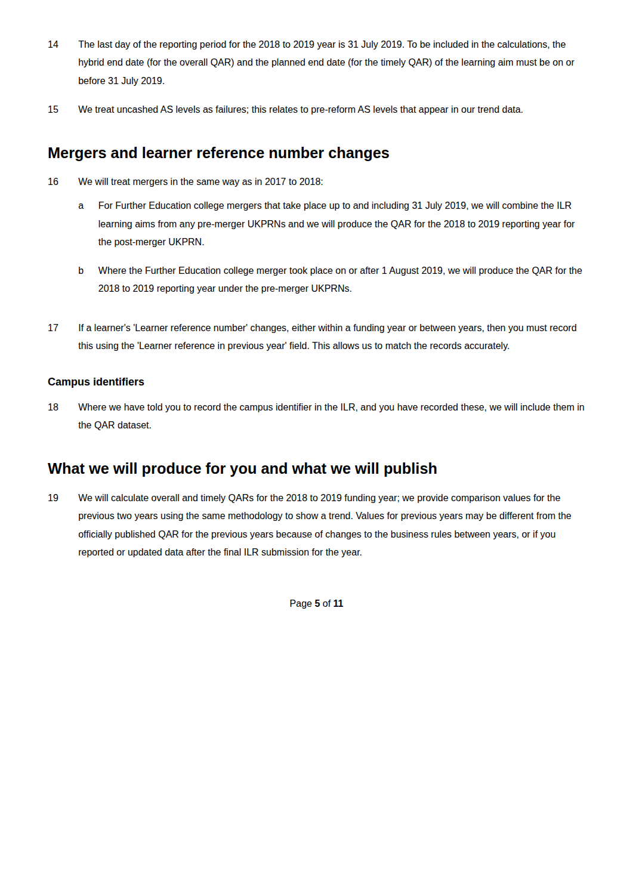14 The last day of the reporting period for the 2018 to 2019 year is 31 July 2019. To be included in the calculations, the hybrid end date (for the overall QAR) and the planned end date (for the timely QAR) of the learning aim must be on or before 31 July 2019.
15 We treat uncashed AS levels as failures; this relates to pre-reform AS levels that appear in our trend data.
Mergers and learner reference number changes
16 We will treat mergers in the same way as in 2017 to 2018:
a For Further Education college mergers that take place up to and including 31 July 2019, we will combine the ILR learning aims from any pre-merger UKPRNs and we will produce the QAR for the 2018 to 2019 reporting year for the post-merger UKPRN.
b Where the Further Education college merger took place on or after 1 August 2019, we will produce the QAR for the 2018 to 2019 reporting year under the pre-merger UKPRNs.
17 If a learner's 'Learner reference number' changes, either within a funding year or between years, then you must record this using the 'Learner reference in previous year' field. This allows us to match the records accurately.
Campus identifiers
18 Where we have told you to record the campus identifier in the ILR, and you have recorded these, we will include them in the QAR dataset.
What we will produce for you and what we will publish
19 We will calculate overall and timely QARs for the 2018 to 2019 funding year; we provide comparison values for the previous two years using the same methodology to show a trend. Values for previous years may be different from the officially published QAR for the previous years because of changes to the business rules between years, or if you reported or updated data after the final ILR submission for the year.
Page 5 of 11